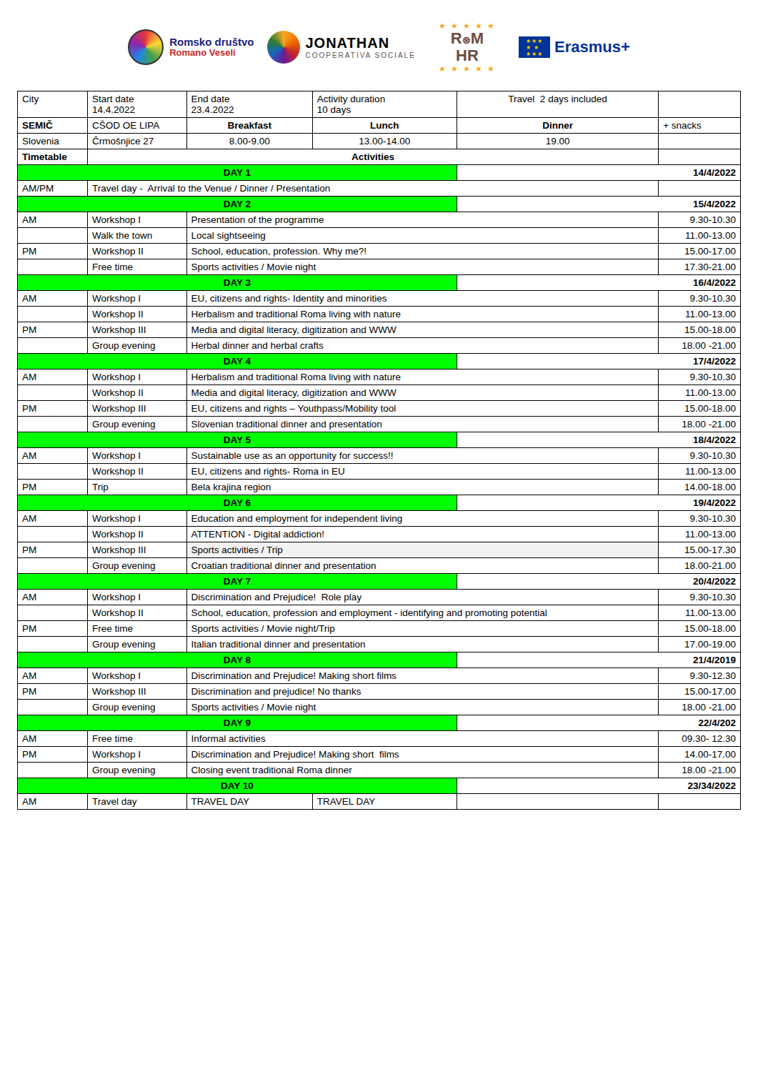Romsko društvoRomano Veseli
JONATHANCOOPERATIVA SOCIALE
★ ★ ★ ★ ★
R⊛M
HR
★ ★ ★ ★ ★
★★★
★ ★
★★★ Erasmus+
| City | Start date 14.4.2022 | End date 23.4.2022 | Activity duration 10 days | Travel 2 days included | |
| SEMIČ | CŠOD OE LIPA | Breakfast | Lunch | Dinner | + snacks |
| Slovenia | Črmošnjice 27 | 8.00-9.00 | 13.00-14.00 | 19.00 | |
| Timetable | Activities | |
| DAY 1 | 14/4/2022 |
| AM/PM | Travel day - Arrival to the Venue / Dinner / Presentation | |
| DAY 2 | 15/4/2022 |
| AM | Workshop I | Presentation of the programme | 9.30-10.30 |
| | Walk the town | Local sightseeing | 11.00-13.00 |
| PM | Workshop II | School, education, profession. Why me?! | 15.00-17.00 |
| | Free time | Sports activities / Movie night | 17.30-21.00 |
| DAY 3 | 16/4/2022 |
| AM | Workshop I | EU, citizens and rights- Identity and minorities | 9.30-10.30 |
| | Workshop II | Herbalism and traditional Roma living with nature | 11.00-13.00 |
| PM | Workshop III | Media and digital literacy, digitization and WWW | 15.00-18.00 |
| | Group evening | Herbal dinner and herbal crafts | 18.00 -21.00 |
| DAY 4 | 17/4/2022 |
| AM | Workshop I | Herbalism and traditional Roma living with nature | 9.30-10.30 |
| | Workshop II | Media and digital literacy, digitization and WWW | 11.00-13.00 |
| PM | Workshop III | EU, citizens and rights – Youthpass/Mobility tool | 15.00-18.00 |
| | Group evening | Slovenian traditional dinner and presentation | 18.00 -21.00 |
| DAY 5 | 18/4/2022 |
| AM | Workshop I | Sustainable use as an opportunity for success!! | 9.30-10.30 |
| | Workshop II | EU, citizens and rights- Roma in EU | 11.00-13.00 |
| PM | Trip | Bela krajina region | 14.00-18.00 |
| DAY 6 | 19/4/2022 |
| AM | Workshop I | Education and employment for independent living | 9.30-10.30 |
| | Workshop II | ATTENTION - Digital addiction! | 11.00-13.00 |
| PM | Workshop III | Sports activities / Trip | 15.00-17.30 |
| | Group evening | Croatian traditional dinner and presentation | 18.00-21.00 |
| DAY 7 | 20/4/2022 |
| AM | Workshop I | Discrimination and Prejudice! Role play | 9.30-10.30 |
| | Workshop II | School, education, profession and employment - identifying and promoting potential | 11.00-13.00 |
| PM | Free time | Sports activities / Movie night/Trip | 15.00-18.00 |
| | Group evening | Italian traditional dinner and presentation | 17.00-19.00 |
| DAY 8 | 21/4/2019 |
| AM | Workshop I | Discrimination and Prejudice! Making short films | 9.30-12.30 |
| PM | Workshop III | Discrimination and prejudice! No thanks | 15.00-17.00 |
| | Group evening | Sports activities / Movie night | 18.00 -21.00 |
| DAY 9 | 22/4/202 |
| AM | Free time | Informal activities | 09.30- 12.30 |
| PM | Workshop I | Discrimination and Prejudice! Making short films | 14.00-17.00 |
| | Group evening | Closing event traditional Roma dinner | 18.00 -21.00 |
| DAY 10 | 23/34/2022 |
| AM | Travel day | TRAVEL DAY | TRAVEL DAY | | |